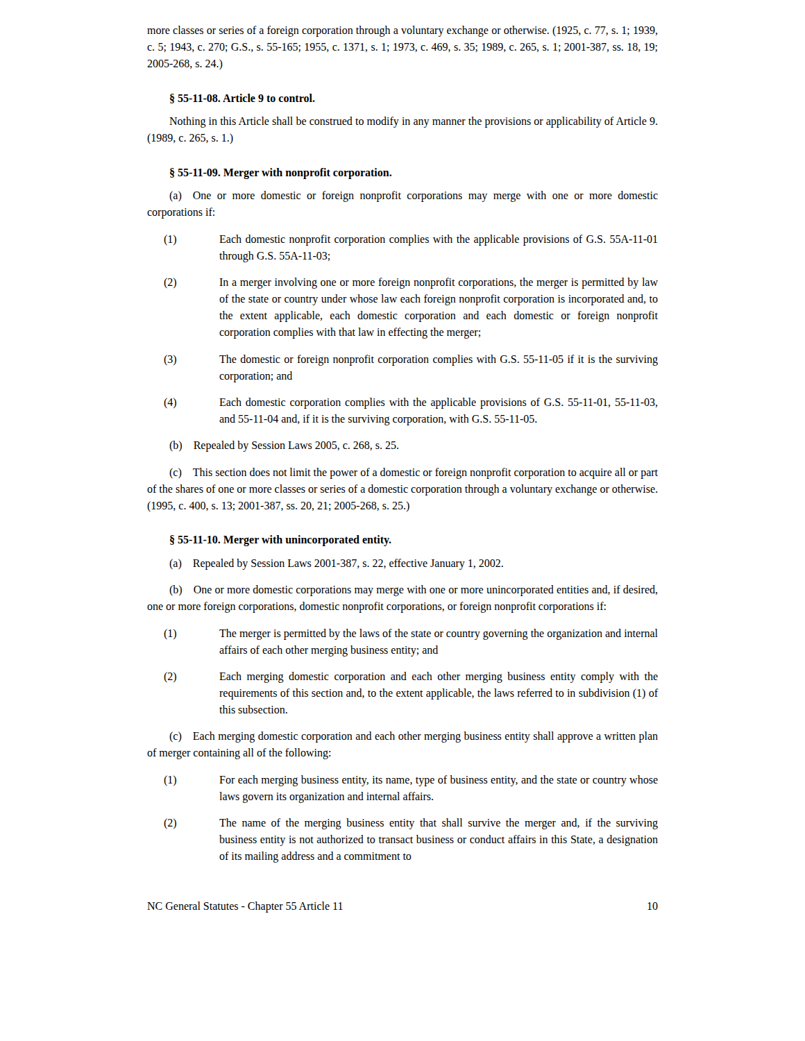more classes or series of a foreign corporation through a voluntary exchange or otherwise. (1925, c. 77, s. 1; 1939, c. 5; 1943, c. 270; G.S., s. 55-165; 1955, c. 1371, s. 1; 1973, c. 469, s. 35; 1989, c. 265, s. 1; 2001-387, ss. 18, 19; 2005-268, s. 24.)
§ 55-11-08. Article 9 to control.
Nothing in this Article shall be construed to modify in any manner the provisions or applicability of Article 9. (1989, c. 265, s. 1.)
§ 55-11-09. Merger with nonprofit corporation.
(a) One or more domestic or foreign nonprofit corporations may merge with one or more domestic corporations if:
(1) Each domestic nonprofit corporation complies with the applicable provisions of G.S. 55A-11-01 through G.S. 55A-11-03;
(2) In a merger involving one or more foreign nonprofit corporations, the merger is permitted by law of the state or country under whose law each foreign nonprofit corporation is incorporated and, to the extent applicable, each domestic corporation and each domestic or foreign nonprofit corporation complies with that law in effecting the merger;
(3) The domestic or foreign nonprofit corporation complies with G.S. 55-11-05 if it is the surviving corporation; and
(4) Each domestic corporation complies with the applicable provisions of G.S. 55-11-01, 55-11-03, and 55-11-04 and, if it is the surviving corporation, with G.S. 55-11-05.
(b) Repealed by Session Laws 2005, c. 268, s. 25.
(c) This section does not limit the power of a domestic or foreign nonprofit corporation to acquire all or part of the shares of one or more classes or series of a domestic corporation through a voluntary exchange or otherwise. (1995, c. 400, s. 13; 2001-387, ss. 20, 21; 2005-268, s. 25.)
§ 55-11-10. Merger with unincorporated entity.
(a) Repealed by Session Laws 2001-387, s. 22, effective January 1, 2002.
(b) One or more domestic corporations may merge with one or more unincorporated entities and, if desired, one or more foreign corporations, domestic nonprofit corporations, or foreign nonprofit corporations if:
(1) The merger is permitted by the laws of the state or country governing the organization and internal affairs of each other merging business entity; and
(2) Each merging domestic corporation and each other merging business entity comply with the requirements of this section and, to the extent applicable, the laws referred to in subdivision (1) of this subsection.
(c) Each merging domestic corporation and each other merging business entity shall approve a written plan of merger containing all of the following:
(1) For each merging business entity, its name, type of business entity, and the state or country whose laws govern its organization and internal affairs.
(2) The name of the merging business entity that shall survive the merger and, if the surviving business entity is not authorized to transact business or conduct affairs in this State, a designation of its mailing address and a commitment to
NC General Statutes - Chapter 55 Article 11 10